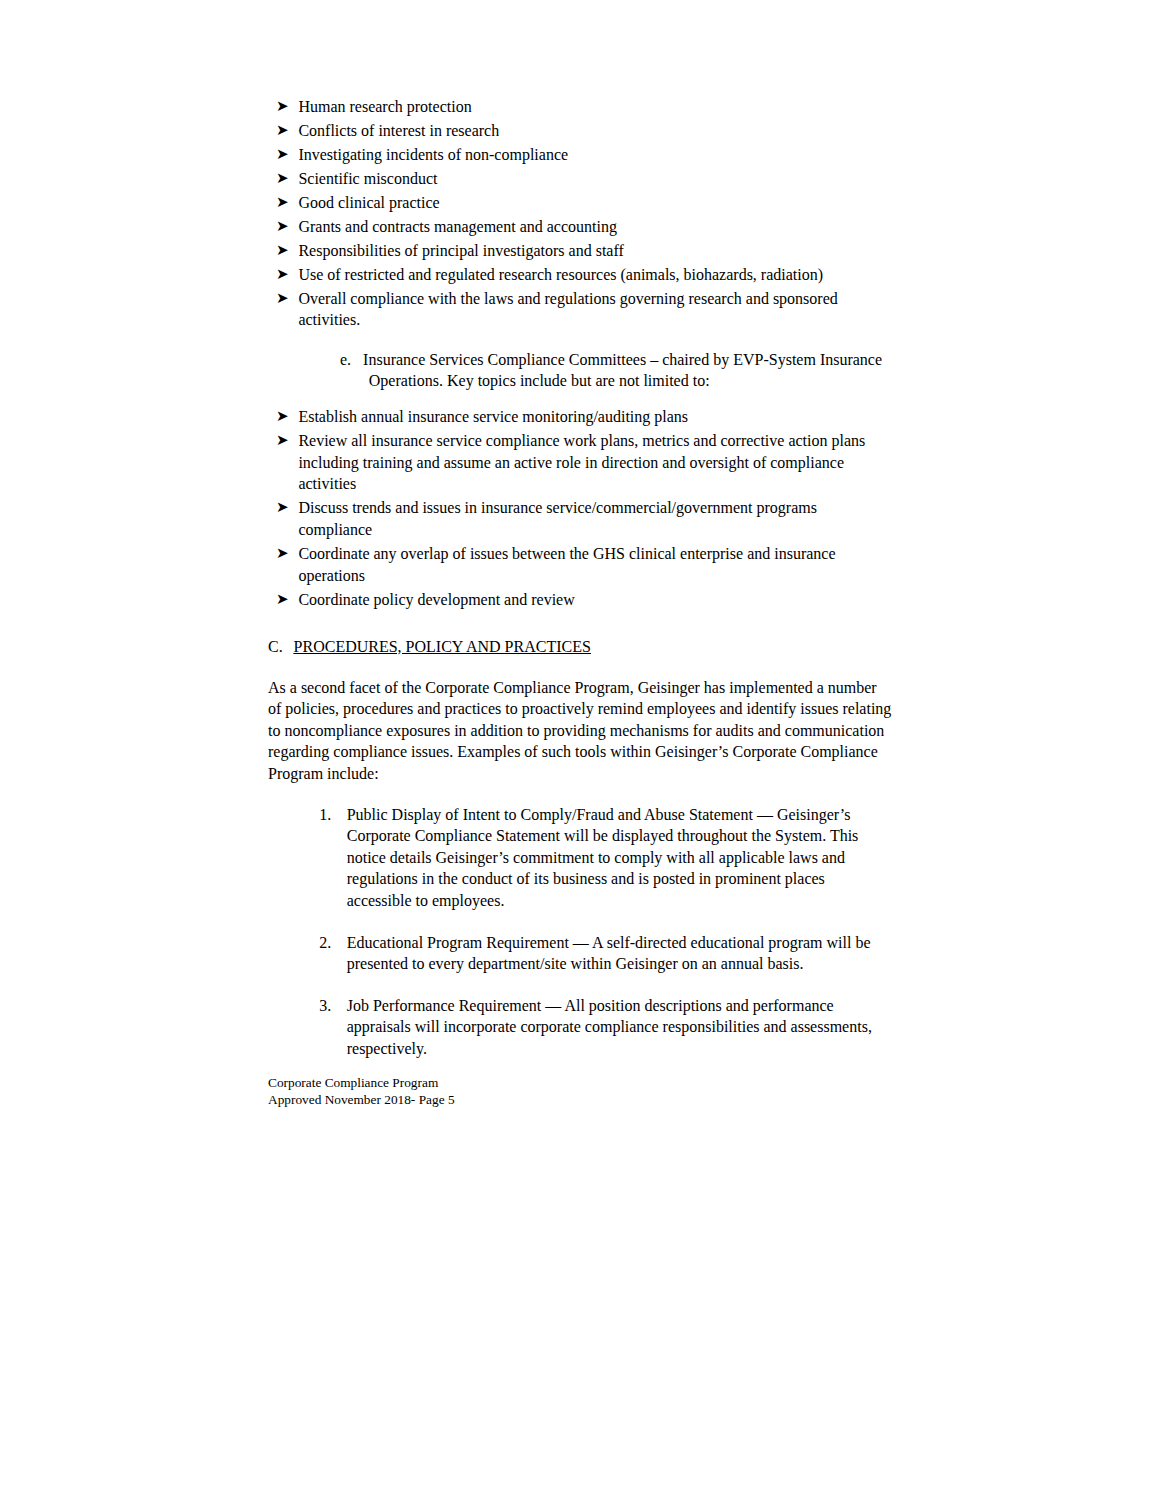Human research protection
Conflicts of interest in research
Investigating incidents of non-compliance
Scientific misconduct
Good clinical practice
Grants and contracts management and accounting
Responsibilities of principal investigators and staff
Use of restricted and regulated research resources (animals, biohazards, radiation)
Overall compliance with the laws and regulations governing research and sponsored activities.
e. Insurance Services Compliance Committees – chaired by EVP-System Insurance Operations. Key topics include but are not limited to:
Establish annual insurance service monitoring/auditing plans
Review all insurance service compliance work plans, metrics and corrective action plans including training and assume an active role in direction and oversight of compliance activities
Discuss trends and issues in insurance service/commercial/government programs compliance
Coordinate any overlap of issues between the GHS clinical enterprise and insurance operations
Coordinate policy development and review
C. PROCEDURES, POLICY AND PRACTICES
As a second facet of the Corporate Compliance Program, Geisinger has implemented a number of policies, procedures and practices to proactively remind employees and identify issues relating to noncompliance exposures in addition to providing mechanisms for audits and communication regarding compliance issues. Examples of such tools within Geisinger’s Corporate Compliance Program include:
Public Display of Intent to Comply/Fraud and Abuse Statement — Geisinger’s Corporate Compliance Statement will be displayed throughout the System. This notice details Geisinger’s commitment to comply with all applicable laws and regulations in the conduct of its business and is posted in prominent places accessible to employees.
Educational Program Requirement — A self-directed educational program will be presented to every department/site within Geisinger on an annual basis.
Job Performance Requirement — All position descriptions and performance appraisals will incorporate corporate compliance responsibilities and assessments, respectively.
Corporate Compliance Program
Approved November 2018- Page 5